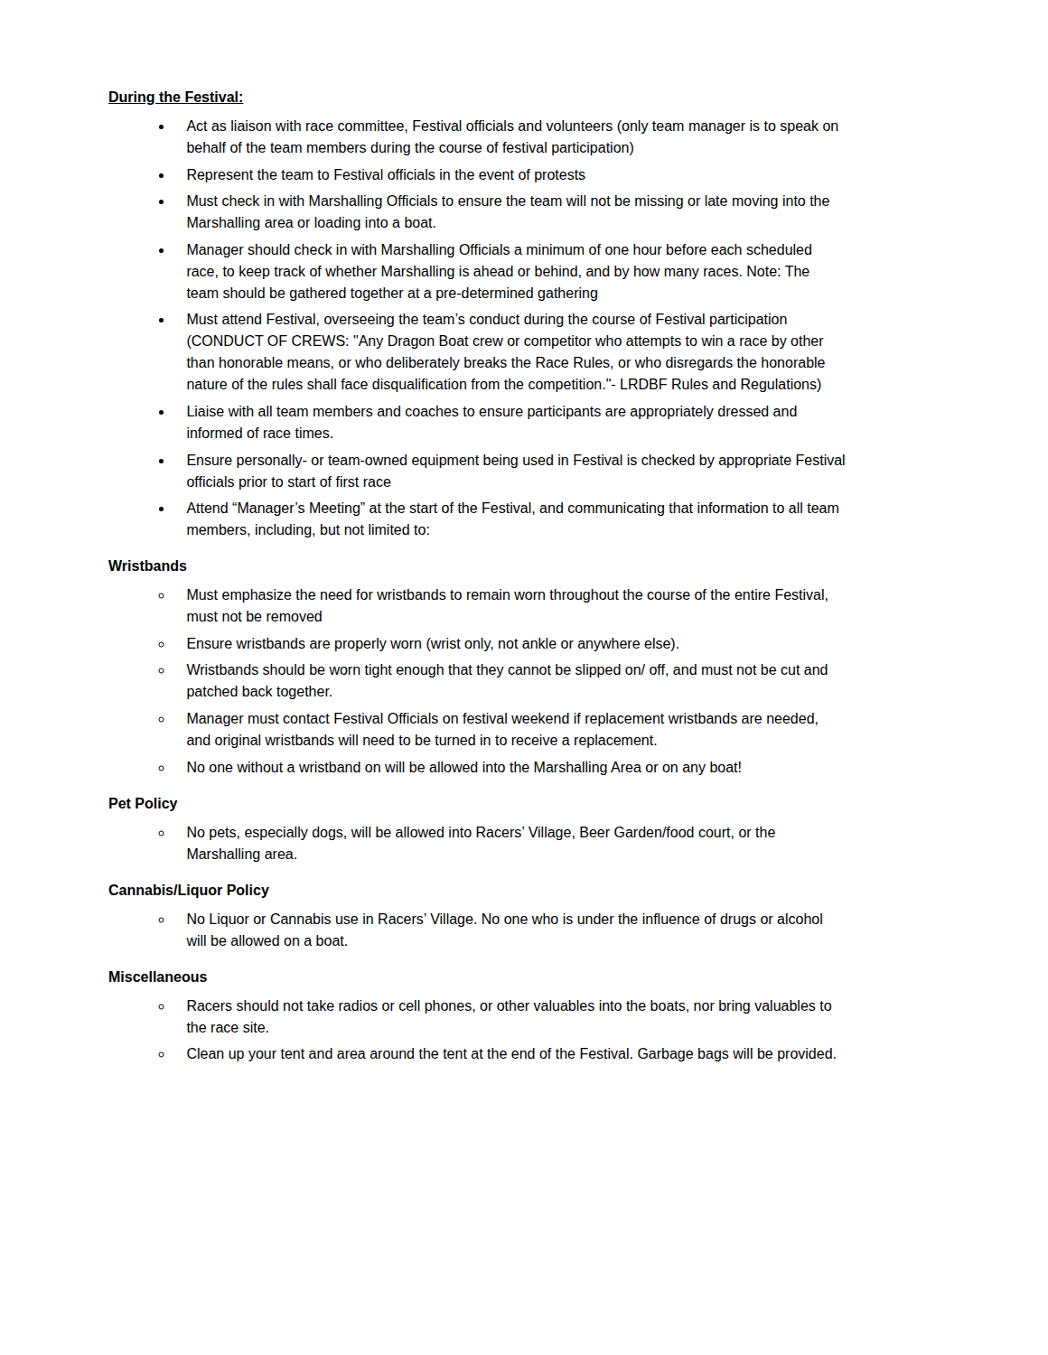During the Festival:
Act as liaison with race committee, Festival officials and volunteers (only team manager is to speak on behalf of the team members during the course of festival participation)
Represent the team to Festival officials in the event of protests
Must check in with Marshalling Officials to ensure the team will not be missing or late moving into the Marshalling area or loading into a boat.
Manager should check in with Marshalling Officials a minimum of one hour before each scheduled race, to keep track of whether Marshalling is ahead or behind, and by how many races. Note: The team should be gathered together at a pre-determined gathering
Must attend Festival, overseeing the team’s conduct during the course of Festival participation (CONDUCT OF CREWS: "Any Dragon Boat crew or competitor who attempts to win a race by other than honorable means, or who deliberately breaks the Race Rules, or who disregards the honorable nature of the rules shall face disqualification from the competition."- LRDBF Rules and Regulations)
Liaise with all team members and coaches to ensure participants are appropriately dressed and informed of race times.
Ensure personally- or team-owned equipment being used in Festival is checked by appropriate Festival officials prior to start of first race
Attend “Manager’s Meeting” at the start of the Festival, and communicating that information to all team members, including, but not limited to:
Wristbands
Must emphasize the need for wristbands to remain worn throughout the course of the entire Festival, must not be removed
Ensure wristbands are properly worn (wrist only, not ankle or anywhere else).
Wristbands should be worn tight enough that they cannot be slipped on/ off, and must not be cut and patched back together.
Manager must contact Festival Officials on festival weekend if replacement wristbands are needed, and original wristbands will need to be turned in to receive a replacement.
No one without a wristband on will be allowed into the Marshalling Area or on any boat!
Pet Policy
No pets, especially dogs, will be allowed into Racers’ Village, Beer Garden/food court, or the Marshalling area.
Cannabis/Liquor Policy
No Liquor or Cannabis use in Racers’ Village. No one who is under the influence of drugs or alcohol will be allowed on a boat.
Miscellaneous
Racers should not take radios or cell phones, or other valuables into the boats, nor bring valuables to the race site.
Clean up your tent and area around the tent at the end of the Festival. Garbage bags will be provided.